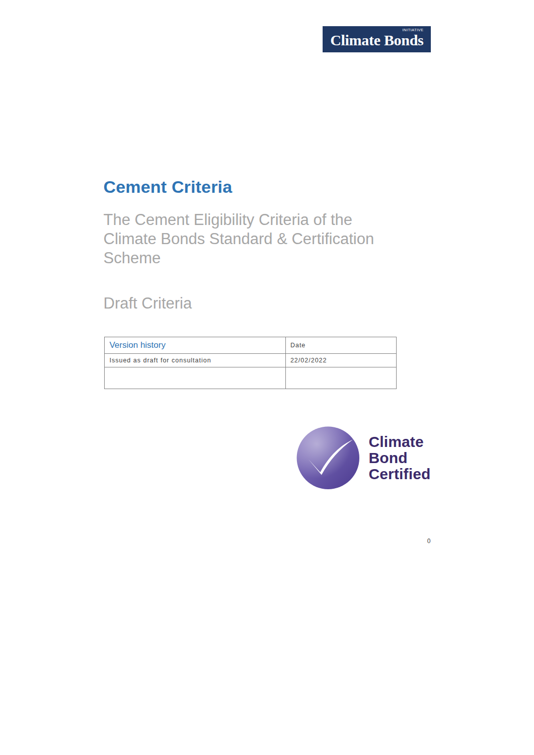INITIATIVE Climate Bonds
Cement Criteria
The Cement Eligibility Criteria of the
Climate Bonds Standard & Certification Scheme
Draft Criteria
| Version history | Date |
| --- | --- |
| Issued as draft for consultation | 22/02/2022 |
Climate
Bond
Certified
0